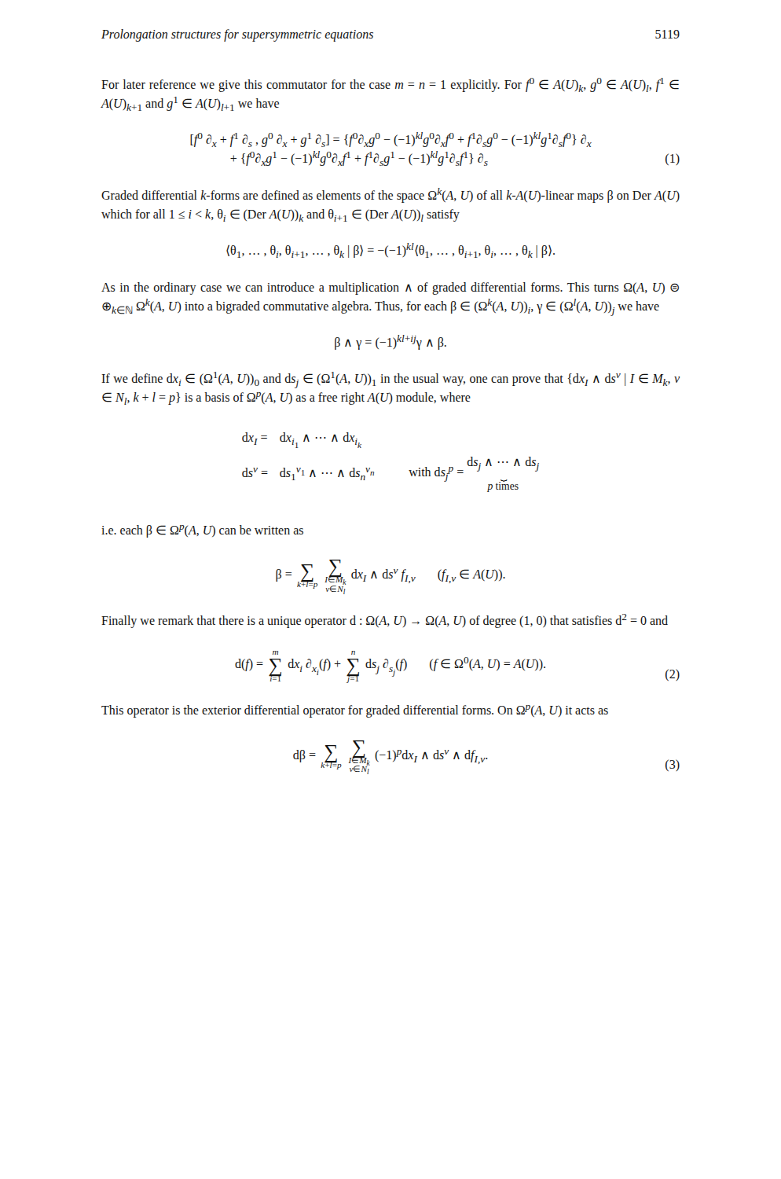Prolongation structures for supersymmetric equations 5119
For later reference we give this commutator for the case m = n = 1 explicitly. For f0 ∈ A(U)k, g0 ∈ A(U)l, f1 ∈ A(U)k+1 and g1 ∈ A(U)l+1 we have
[f0 ∂x + f1 ∂s , g0 ∂x + g1 ∂s] = {f0∂xg0 − (−1)klg0∂xf0 + f1∂sg0 − (−1)klg1∂sf0} ∂x
+ {f0∂xg1 − (−1)klg0∂xf1 + f1∂sg1 − (−1)klg1∂sf1} ∂s
(1)
Graded differential k-forms are defined as elements of the space Ωk(A, U) of all k-A(U)-linear maps β on Der A(U) which for all 1 ≤ i < k, θi ∈ (Der A(U))k and θi+1 ∈ (Der A(U))l satisfy
⟨θ1, … , θi, θi+1, … , θk | β⟩ = −(−1)kl⟨θ1, … , θi+1, θi, … , θk | β⟩.
As in the ordinary case we can introduce a multiplication ∧ of graded differential forms. This turns Ω(A, U) ⊜ ⊕k∈ℕ Ωk(A, U) into a bigraded commutative algebra. Thus, for each β ∈ (Ωk(A, U))i, γ ∈ (Ωl(A, U))j we have
β ∧ γ = (−1)kl+ijγ ∧ β.
If we define dxi ∈ (Ω1(A, U))0 and dsj ∈ (Ω1(A, U))1 in the usual way, one can prove that {dxI ∧ dsν | I ∈ Mk, ν ∈ Nl, k + l = p} is a basis of Ωp(A, U) as a free right A(U) module, where
| d x I = | d x i 1 ∧ ⋯ ∧ d x i k | |
| d s ν = | d s 1 ν 1 ∧ ⋯ ∧ d s n ν n | with d s j p = d s j ∧ ⋯ ∧ d s j ⏟ p times |
i.e. each β ∈ Ωp(A, U) can be written as
β = ∑ k+l=p ∑ I∈Mk ν∈Nl dxI ∧ dsν fI,ν (fI,ν ∈ A(U)).
Finally we remark that there is a unique operator d : Ω(A, U) → Ω(A, U) of degree (1, 0) that satisfies d2 = 0 and
d(f) = m ∑ i=1 dxi ∂xi(f) + n ∑ j=1 dsj ∂sj(f) (f ∈ Ω0(A, U) = A(U)).
(2)
This operator is the exterior differential operator for graded differential forms. On Ωp(A, U) it acts as
dβ = ∑ k+l=p ∑ I∈Mk ν∈Nl (−1)pdxI ∧ dsν ∧ dfI,ν.
(3)